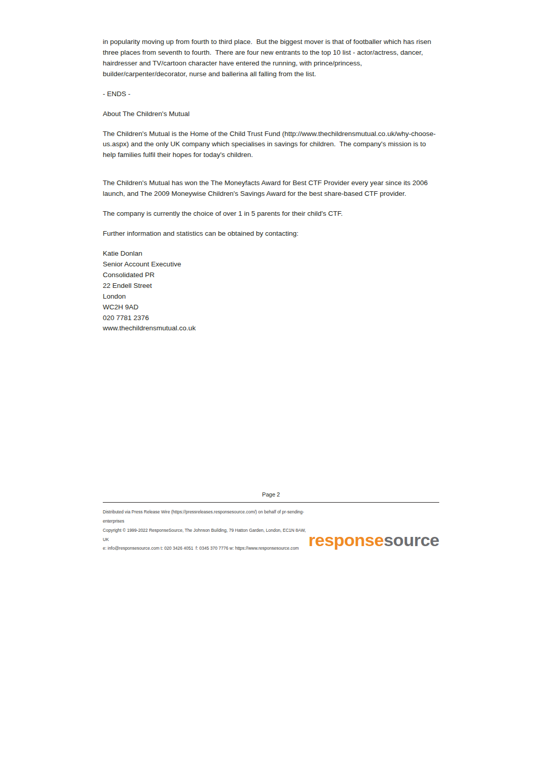in popularity moving up from fourth to third place. But the biggest mover is that of footballer which has risen three places from seventh to fourth. There are four new entrants to the top 10 list - actor/actress, dancer, hairdresser and TV/cartoon character have entered the running, with prince/princess, builder/carpenter/decorator, nurse and ballerina all falling from the list.
- ENDS -
About The Children's Mutual
The Children's Mutual is the Home of the Child Trust Fund (http://www.thechildrensmutual.co.uk/why-choose-us.aspx) and the only UK company which specialises in savings for children. The company's mission is to help families fulfil their hopes for today's children.
The Children's Mutual has won the The Moneyfacts Award for Best CTF Provider every year since its 2006 launch, and The 2009 Moneywise Children's Savings Award for the best share-based CTF provider.
The company is currently the choice of over 1 in 5 parents for their child's CTF.
Further information and statistics can be obtained by contacting:
Katie Donlan
Senior Account Executive
Consolidated PR
22 Endell Street
London
WC2H 9AD
020 7781 2376
www.thechildrensmutual.co.uk
Page 2
Distributed via Press Release Wire (https://pressreleases.responsesource.com/) on behalf of pr-sending-enterprises
Copyright © 1999-2022 ResponseSource, The Johnson Building, 79 Hatton Garden, London, EC1N 8AW, UK
e: info@responsesource.com t: 020 3426 4051 f: 0345 370 7776 w: https://www.responsesource.com
response source